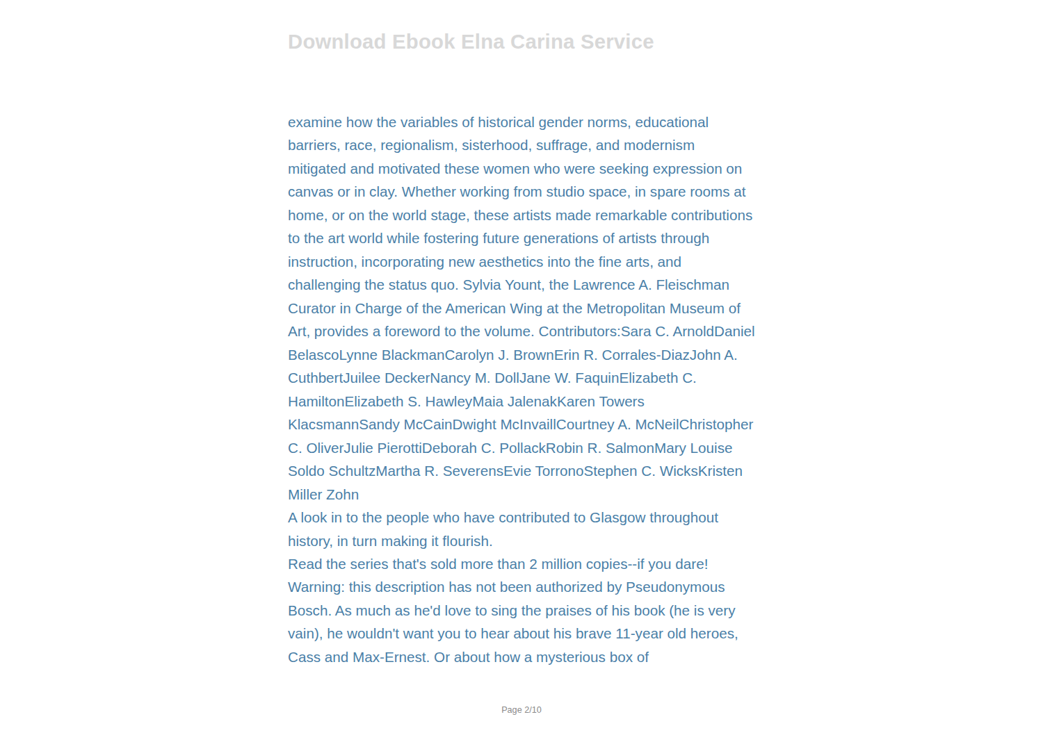Download Ebook Elna Carina Service
examine how the variables of historical gender norms, educational barriers, race, regionalism, sisterhood, suffrage, and modernism mitigated and motivated these women who were seeking expression on canvas or in clay. Whether working from studio space, in spare rooms at home, or on the world stage, these artists made remarkable contributions to the art world while fostering future generations of artists through instruction, incorporating new aesthetics into the fine arts, and challenging the status quo. Sylvia Yount, the Lawrence A. Fleischman Curator in Charge of the American Wing at the Metropolitan Museum of Art, provides a foreword to the volume. Contributors:Sara C. ArnoldDaniel BelascoLynne BlackmanCarolyn J. BrownErin R. Corrales-DiazJohn A. CuthbertJuilee DeckerNancy M. DollJane W. FaquinElizabeth C. HamiltonElizabeth S. HawleyMaia JalenakKaren Towers KlacsmannSandy McCainDwight McInvaillCourtney A. McNeilChristopher C. OliverJulie PierottiDeborah C. PollackRobin R. SalmonMary Louise Soldo SchultzMartha R. SeverensEvie TorronoStephen C. WicksKristen Miller Zohn
A look in to the people who have contributed to Glasgow throughout history, in turn making it flourish.
Read the series that's sold more than 2 million copies--if you dare! Warning: this description has not been authorized by Pseudonymous Bosch. As much as he'd love to sing the praises of his book (he is very vain), he wouldn't want you to hear about his brave 11-year old heroes, Cass and Max-Ernest. Or about how a mysterious box of
Page 2/10